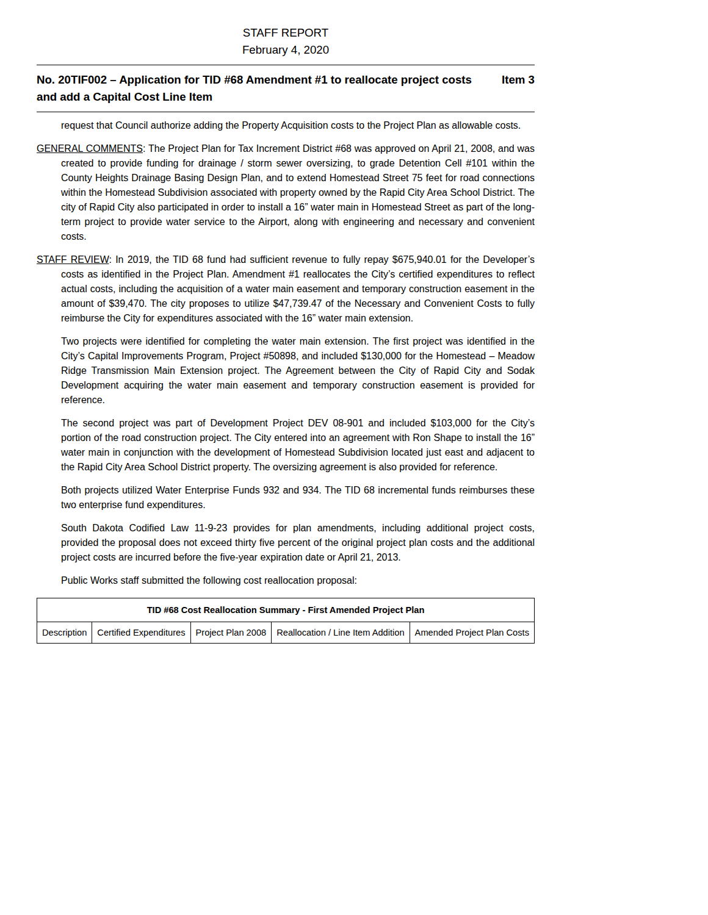STAFF REPORT February 4, 2020
No. 20TIF002 – Application for TID #68 Amendment #1 to reallocate project costs and add a Capital Cost Line Item
Item 3
request that Council authorize adding the Property Acquisition costs to the Project Plan as allowable costs.
GENERAL COMMENTS: The Project Plan for Tax Increment District #68 was approved on April 21, 2008, and was created to provide funding for drainage / storm sewer oversizing, to grade Detention Cell #101 within the County Heights Drainage Basing Design Plan, and to extend Homestead Street 75 feet for road connections within the Homestead Subdivision associated with property owned by the Rapid City Area School District. The city of Rapid City also participated in order to install a 16” water main in Homestead Street as part of the long-term project to provide water service to the Airport, along with engineering and necessary and convenient costs.
STAFF REVIEW: In 2019, the TID 68 fund had sufficient revenue to fully repay $675,940.01 for the Developer’s costs as identified in the Project Plan. Amendment #1 reallocates the City’s certified expenditures to reflect actual costs, including the acquisition of a water main easement and temporary construction easement in the amount of $39,470. The city proposes to utilize $47,739.47 of the Necessary and Convenient Costs to fully reimburse the City for expenditures associated with the 16” water main extension.
Two projects were identified for completing the water main extension. The first project was identified in the City’s Capital Improvements Program, Project #50898, and included $130,000 for the Homestead – Meadow Ridge Transmission Main Extension project. The Agreement between the City of Rapid City and Sodak Development acquiring the water main easement and temporary construction easement is provided for reference.
The second project was part of Development Project DEV 08-901 and included $103,000 for the City’s portion of the road construction project. The City entered into an agreement with Ron Shape to install the 16” water main in conjunction with the development of Homestead Subdivision located just east and adjacent to the Rapid City Area School District property. The oversizing agreement is also provided for reference.
Both projects utilized Water Enterprise Funds 932 and 934. The TID 68 incremental funds reimburses these two enterprise fund expenditures.
South Dakota Codified Law 11-9-23 provides for plan amendments, including additional project costs, provided the proposal does not exceed thirty five percent of the original project plan costs and the additional project costs are incurred before the five-year expiration date or April 21, 2013.
Public Works staff submitted the following cost reallocation proposal:
TID #68 Cost Reallocation Summary - First Amended Project Plan
| Description | Certified Expenditures | Project Plan 2008 | Reallocation / Line Item Addition | Amended Project Plan Costs |
| --- | --- | --- | --- | --- |